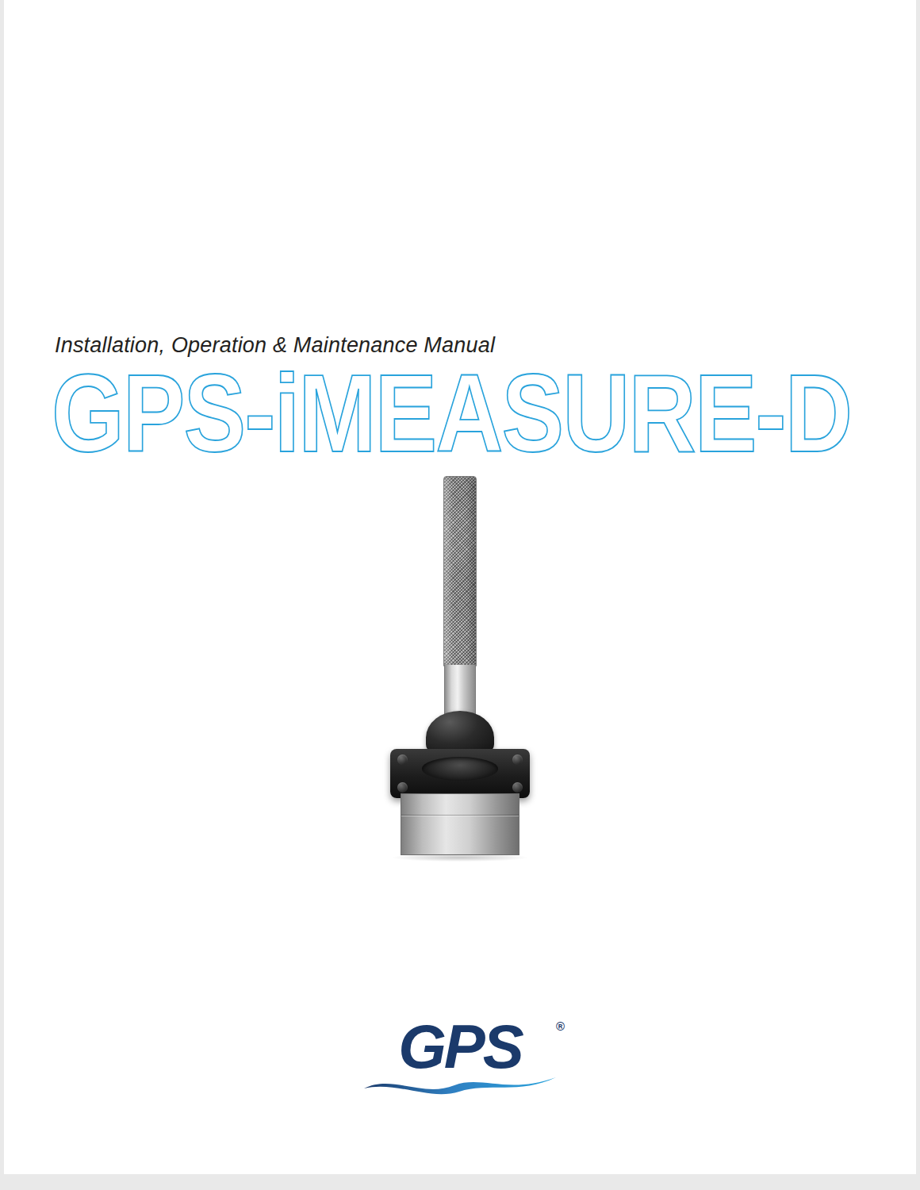Installation, Operation & Maintenance Manual
GPS-iMEASURE-D
GPS®